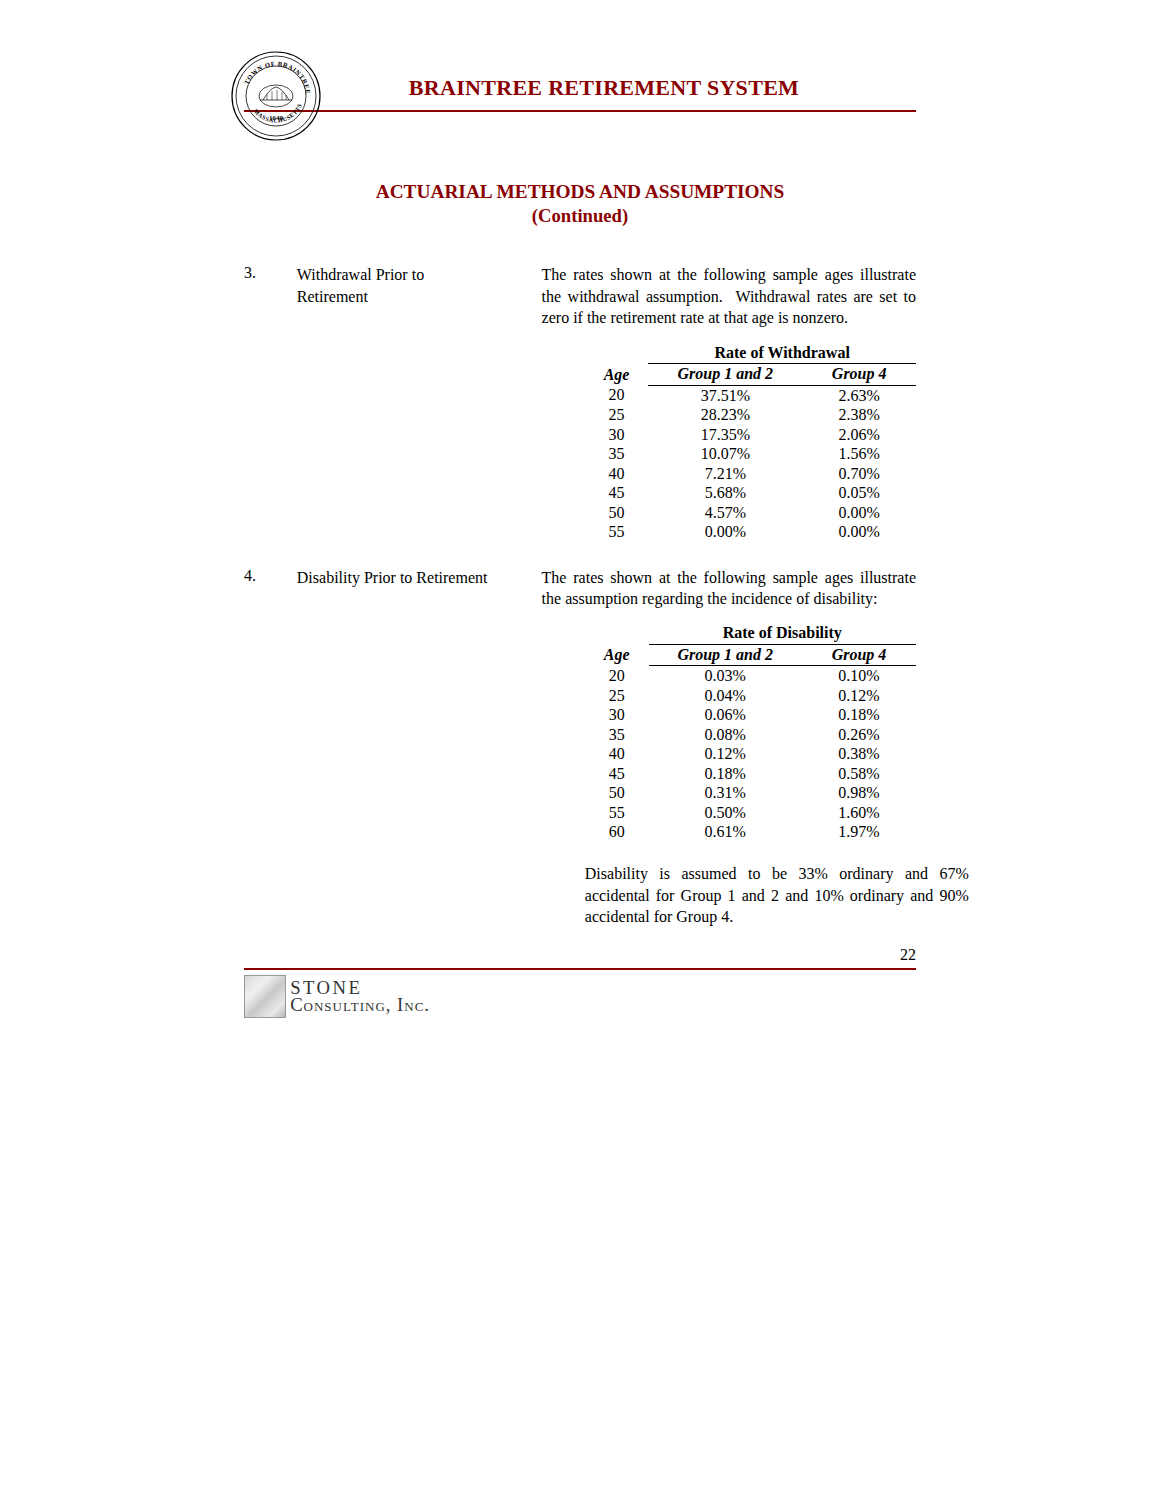TOWN OF BRAINTREE MASSACHUSETTS 1640
BRAINTREE RETIREMENT SYSTEM
ACTUARIAL METHODS AND ASSUMPTIONS
(Continued)
3.
Withdrawal Prior to
Retirement
The rates shown at the following sample ages illustrate the withdrawal assumption. Withdrawal rates are set to zero if the retirement rate at that age is nonzero.
| | Rate of Withdrawal |
| Age | Group 1 and 2 | Group 4 |
| 20 | 37.51% | 2.63% |
| 25 | 28.23% | 2.38% |
| 30 | 17.35% | 2.06% |
| 35 | 10.07% | 1.56% |
| 40 | 7.21% | 0.70% |
| 45 | 5.68% | 0.05% |
| 50 | 4.57% | 0.00% |
| 55 | 0.00% | 0.00% |
4.
Disability Prior to Retirement
The rates shown at the following sample ages illustrate the assumption regarding the incidence of disability:
| | Rate of Disability |
| Age | Group 1 and 2 | Group 4 |
| 20 | 0.03% | 0.10% |
| 25 | 0.04% | 0.12% |
| 30 | 0.06% | 0.18% |
| 35 | 0.08% | 0.26% |
| 40 | 0.12% | 0.38% |
| 45 | 0.18% | 0.58% |
| 50 | 0.31% | 0.98% |
| 55 | 0.50% | 1.60% |
| 60 | 0.61% | 1.97% |
Disability is assumed to be 33% ordinary and 67% accidental for Group 1 and 2 and 10% ordinary and 90% accidental for Group 4.
22
STONE
Consulting, Inc.